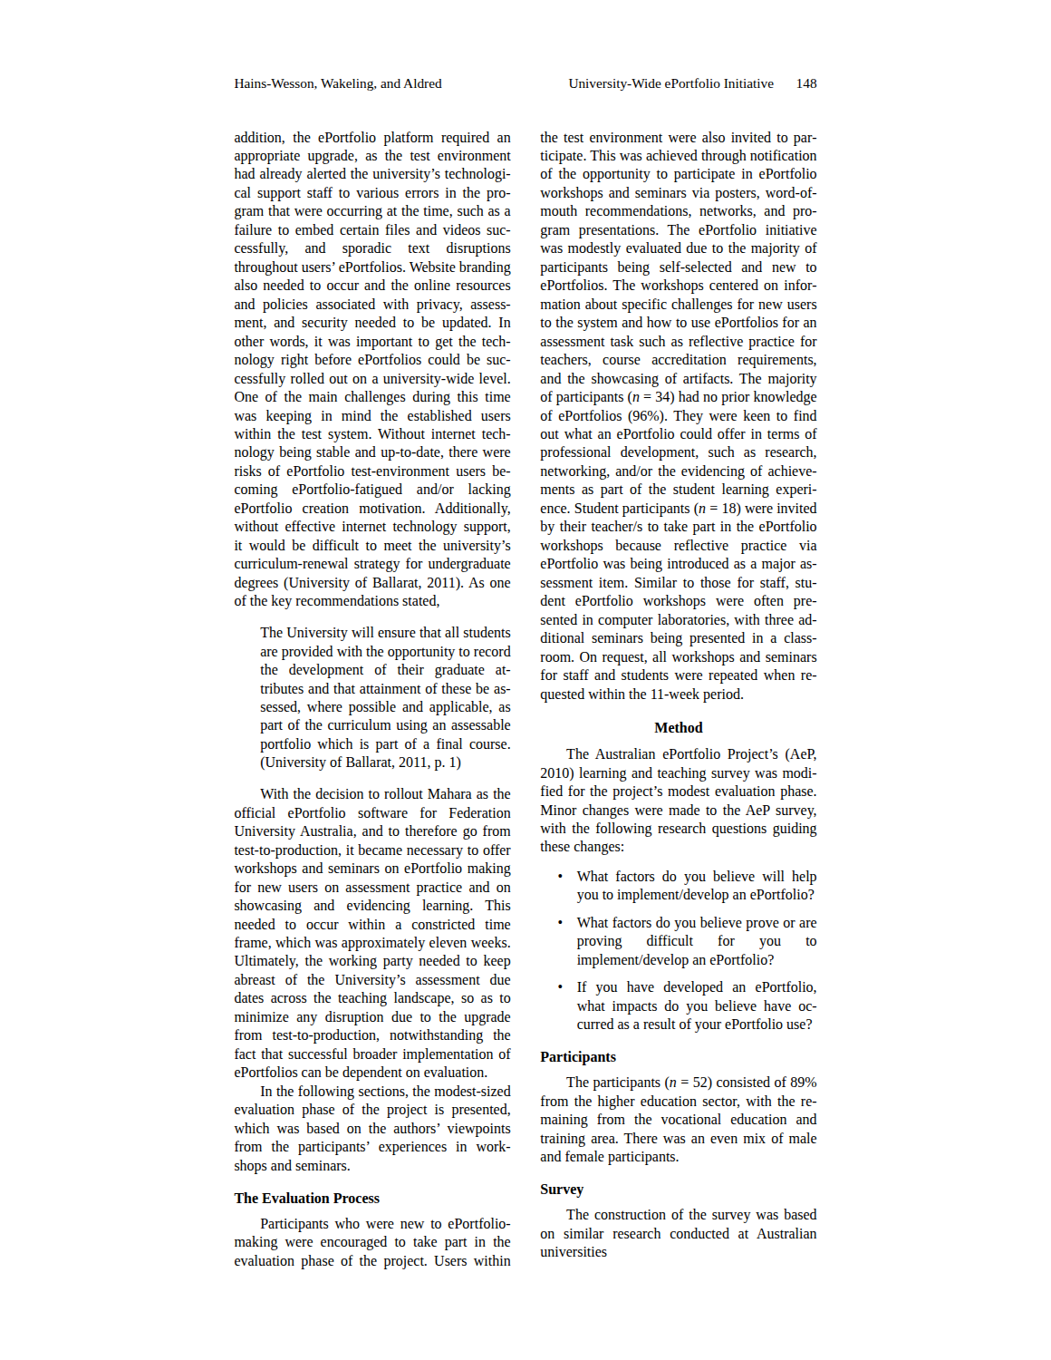Hains-Wesson, Wakeling, and Aldred
University-Wide ePortfolio Initiative148
addition, the ePortfolio platform required an appropriate upgrade, as the test environment had already alerted the university’s technological support staff to various errors in the program that were occurring at the time, such as a failure to embed certain files and videos successfully, and sporadic text disruptions throughout users’ ePortfolios. Website branding also needed to occur and the online resources and policies associated with privacy, assessment, and security needed to be updated. In other words, it was important to get the technology right before ePortfolios could be successfully rolled out on a university-wide level. One of the main challenges during this time was keeping in mind the established users within the test system. Without internet technology being stable and up-to-date, there were risks of ePortfolio test-environment users becoming ePortfolio-fatigued and/or lacking ePortfolio creation motivation. Additionally, without effective internet technology support, it would be difficult to meet the university’s curriculum-renewal strategy for undergraduate degrees (University of Ballarat, 2011). As one of the key recommendations stated,
The University will ensure that all students are provided with the opportunity to record the development of their graduate attributes and that attainment of these be assessed, where possible and applicable, as part of the curriculum using an assessable portfolio which is part of a final course. (University of Ballarat, 2011, p. 1)
With the decision to rollout Mahara as the official ePortfolio software for Federation University Australia, and to therefore go from test-to-production, it became necessary to offer workshops and seminars on ePortfolio making for new users on assessment practice and on showcasing and evidencing learning. This needed to occur within a constricted time frame, which was approximately eleven weeks. Ultimately, the working party needed to keep abreast of the University’s assessment due dates across the teaching landscape, so as to minimize any disruption due to the upgrade from test-to-production, notwithstanding the fact that successful broader implementation of ePortfolios can be dependent on evaluation.
In the following sections, the modest-sized evaluation phase of the project is presented, which was based on the authors’ viewpoints from the participants’ experiences in workshops and seminars.
The Evaluation Process
Participants who were new to ePortfolio-making were encouraged to take part in the evaluation phase of the project. Users within the test environment were also invited to participate. This was achieved through notification of the opportunity to participate in ePortfolio workshops and seminars via posters, word-of-mouth recommendations, networks, and program presentations. The ePortfolio initiative was modestly evaluated due to the majority of participants being self-selected and new to ePortfolios. The workshops centered on information about specific challenges for new users to the system and how to use ePortfolios for an assessment task such as reflective practice for teachers, course accreditation requirements, and the showcasing of artifacts. The majority of participants (n = 34) had no prior knowledge of ePortfolios (96%). They were keen to find out what an ePortfolio could offer in terms of professional development, such as research, networking, and/or the evidencing of achievements as part of the student learning experience. Student participants (n = 18) were invited by their teacher/s to take part in the ePortfolio workshops because reflective practice via ePortfolio was being introduced as a major assessment item. Similar to those for staff, student ePortfolio workshops were often presented in computer laboratories, with three additional seminars being presented in a classroom. On request, all workshops and seminars for staff and students were repeated when requested within the 11-week period.
Method
The Australian ePortfolio Project’s (AeP, 2010) learning and teaching survey was modified for the project’s modest evaluation phase. Minor changes were made to the AeP survey, with the following research questions guiding these changes:
What factors do you believe will help you to implement/develop an ePortfolio?
What factors do you believe prove or are proving difficult for you to implement/develop an ePortfolio?
If you have developed an ePortfolio, what impacts do you believe have occurred as a result of your ePortfolio use?
Participants
The participants (n = 52) consisted of 89% from the higher education sector, with the remaining from the vocational education and training area. There was an even mix of male and female participants.
Survey
The construction of the survey was based on similar research conducted at Australian universities